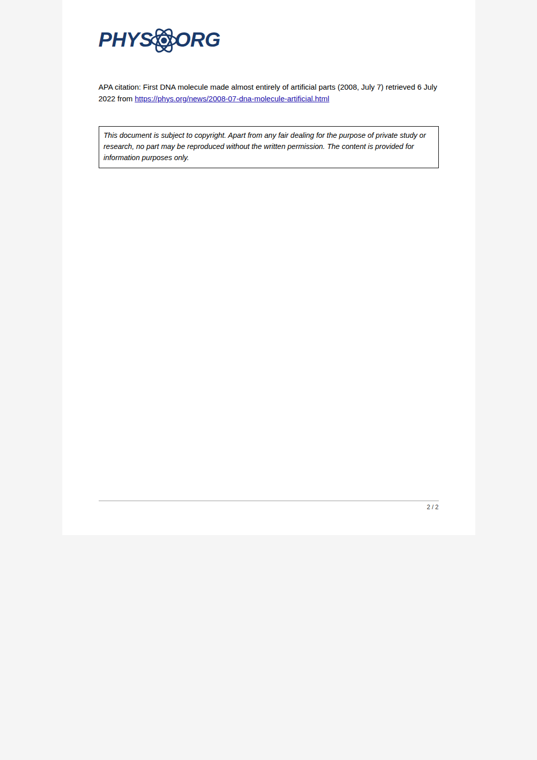PHYS ORG
APA citation: First DNA molecule made almost entirely of artificial parts (2008, July 7) retrieved 6 July 2022 from https://phys.org/news/2008-07-dna-molecule-artificial.html
This document is subject to copyright. Apart from any fair dealing for the purpose of private study or research, no part may be reproduced without the written permission. The content is provided for information purposes only.
2 / 2